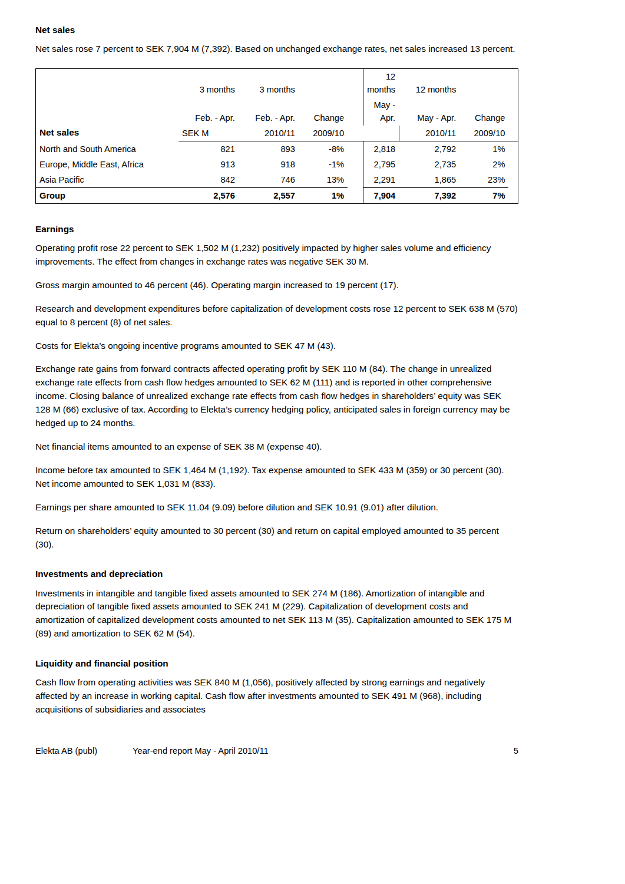Net sales
Net sales rose 7 percent to SEK 7,904 M (7,392). Based on unchanged exchange rates, net sales increased 13 percent.
| Net sales | 3 months | 3 months | | | 12 months | 12 months | |
| --- | --- | --- | --- | --- | --- | --- | --- |
| Feb. - Apr. | Feb. - Apr. | Change | | May - Apr. | May - Apr. | Change |
| SEK M | 2010/11 | 2009/10 | | | 2010/11 | 2009/10 | |
| North and South America | 821 | 893 | -8% | | 2,818 | 2,792 | 1% |
| Europe, Middle East, Africa | 913 | 918 | -1% | | 2,795 | 2,735 | 2% |
| Asia Pacific | 842 | 746 | 13% | | 2,291 | 1,865 | 23% |
| Group | 2,576 | 2,557 | 1% | | 7,904 | 7,392 | 7% |
Earnings
Operating profit rose 22 percent to SEK 1,502 M (1,232) positively impacted by higher sales volume and efficiency improvements. The effect from changes in exchange rates was negative SEK 30 M.
Gross margin amounted to 46 percent (46). Operating margin increased to 19 percent (17).
Research and development expenditures before capitalization of development costs rose 12 percent to SEK 638 M (570) equal to 8 percent (8) of net sales.
Costs for Elekta’s ongoing incentive programs amounted to SEK 47 M (43).
Exchange rate gains from forward contracts affected operating profit by SEK 110 M (84). The change in unrealized exchange rate effects from cash flow hedges amounted to SEK 62 M (111) and is reported in other comprehensive income. Closing balance of unrealized exchange rate effects from cash flow hedges in shareholders’ equity was SEK 128 M (66) exclusive of tax. According to Elekta’s currency hedging policy, anticipated sales in foreign currency may be hedged up to 24 months.
Net financial items amounted to an expense of SEK 38 M (expense 40).
Income before tax amounted to SEK 1,464 M (1,192). Tax expense amounted to SEK 433 M (359) or 30 percent (30). Net income amounted to SEK 1,031 M (833).
Earnings per share amounted to SEK 11.04 (9.09) before dilution and SEK 10.91 (9.01) after dilution.
Return on shareholders’ equity amounted to 30 percent (30) and return on capital employed amounted to 35 percent (30).
Investments and depreciation
Investments in intangible and tangible fixed assets amounted to SEK 274 M (186). Amortization of intangible and depreciation of tangible fixed assets amounted to SEK 241 M (229). Capitalization of development costs and amortization of capitalized development costs amounted to net SEK 113 M (35). Capitalization amounted to SEK 175 M (89) and amortization to SEK 62 M (54).
Liquidity and financial position
Cash flow from operating activities was SEK 840 M (1,056), positively affected by strong earnings and negatively affected by an increase in working capital. Cash flow after investments amounted to SEK 491 M (968), including acquisitions of subsidiaries and associates
Elekta AB (publ) Year-end report May - April 2010/11 5